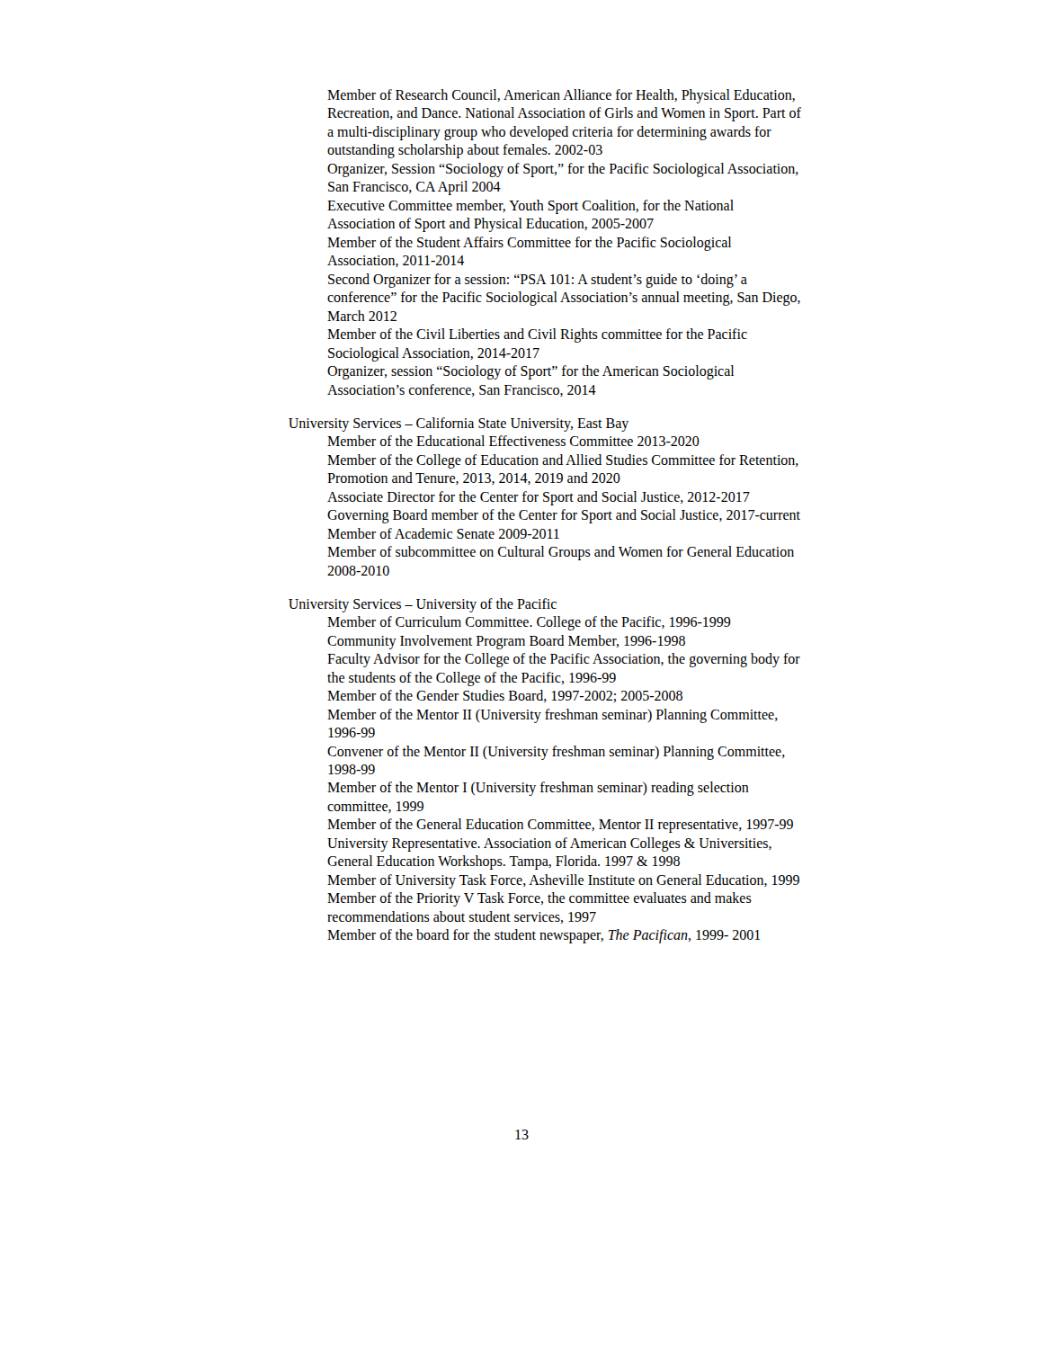Member of Research Council, American Alliance for Health, Physical Education, Recreation, and Dance. National Association of Girls and Women in Sport. Part of a multi-disciplinary group who developed criteria for determining awards for outstanding scholarship about females. 2002-03
Organizer, Session “Sociology of Sport,” for the Pacific Sociological Association, San Francisco, CA April 2004
Executive Committee member, Youth Sport Coalition, for the National Association of Sport and Physical Education, 2005-2007
Member of the Student Affairs Committee for the Pacific Sociological Association, 2011-2014
Second Organizer for a session: “PSA 101: A student’s guide to ‘doing’ a conference” for the Pacific Sociological Association’s annual meeting, San Diego, March 2012
Member of the Civil Liberties and Civil Rights committee for the Pacific Sociological Association, 2014-2017
Organizer, session “Sociology of Sport” for the American Sociological Association’s conference, San Francisco, 2014
University Services – California State University, East Bay
Member of the Educational Effectiveness Committee 2013-2020
Member of the College of Education and Allied Studies Committee for Retention, Promotion and Tenure, 2013, 2014, 2019 and 2020
Associate Director for the Center for Sport and Social Justice, 2012-2017
Governing Board member of the Center for Sport and Social Justice, 2017-current
Member of Academic Senate 2009-2011
Member of subcommittee on Cultural Groups and Women for General Education 2008-2010
University Services – University of the Pacific
Member of Curriculum Committee. College of the Pacific, 1996-1999
Community Involvement Program Board Member, 1996-1998
Faculty Advisor for the College of the Pacific Association, the governing body for the students of the College of the Pacific, 1996-99
Member of the Gender Studies Board, 1997-2002; 2005-2008
Member of the Mentor II (University freshman seminar) Planning Committee, 1996-99
Convener of the Mentor II (University freshman seminar) Planning Committee, 1998-99
Member of the Mentor I (University freshman seminar) reading selection committee, 1999
Member of the General Education Committee, Mentor II representative, 1997-99
University Representative. Association of American Colleges & Universities, General Education Workshops. Tampa, Florida. 1997 & 1998
Member of University Task Force, Asheville Institute on General Education, 1999
Member of the Priority V Task Force, the committee evaluates and makes recommendations about student services, 1997
Member of the board for the student newspaper, The Pacifican, 1999- 2001
13